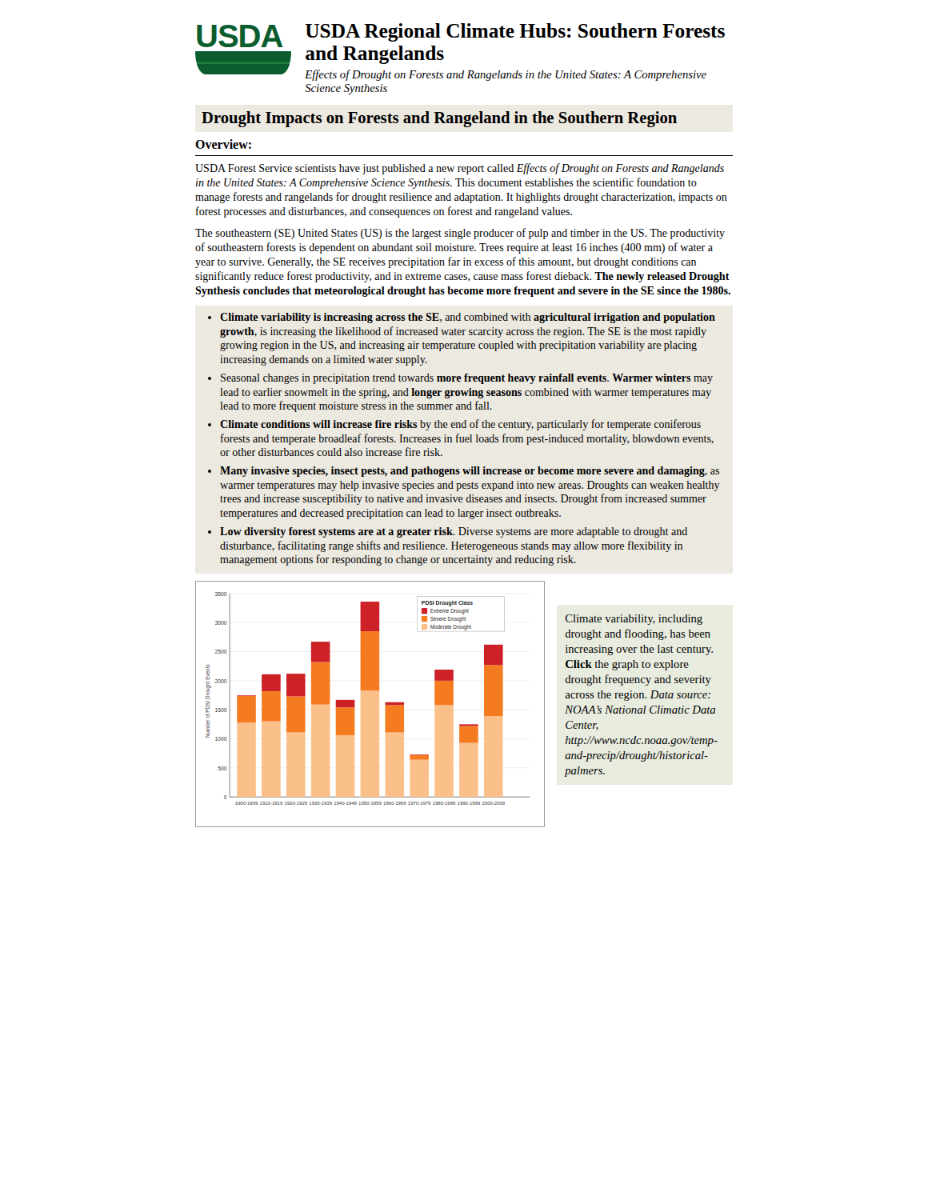USDA
USDA Regional Climate Hubs: Southern Forests and Rangelands
Effects of Drought on Forests and Rangelands in the United States: A Comprehensive Science Synthesis
Drought Impacts on Forests and Rangeland in the Southern Region
Overview:
USDA Forest Service scientists have just published a new report called Effects of Drought on Forests and Rangelands in the United States: A Comprehensive Science Synthesis. This document establishes the scientific foundation to manage forests and rangelands for drought resilience and adaptation. It highlights drought characterization, impacts on forest processes and disturbances, and consequences on forest and rangeland values.
The southeastern (SE) United States (US) is the largest single producer of pulp and timber in the US. The productivity of southeastern forests is dependent on abundant soil moisture. Trees require at least 16 inches (400 mm) of water a year to survive. Generally, the SE receives precipitation far in excess of this amount, but drought conditions can significantly reduce forest productivity, and in extreme cases, cause mass forest dieback. The newly released Drought Synthesis concludes that meteorological drought has become more frequent and severe in the SE since the 1980s.
Climate variability is increasing across the SE, and combined with agricultural irrigation and population growth, is increasing the likelihood of increased water scarcity across the region. The SE is the most rapidly growing region in the US, and increasing air temperature coupled with precipitation variability are placing increasing demands on a limited water supply.
Seasonal changes in precipitation trend towards more frequent heavy rainfall events. Warmer winters may lead to earlier snowmelt in the spring, and longer growing seasons combined with warmer temperatures may lead to more frequent moisture stress in the summer and fall.
Climate conditions will increase fire risks by the end of the century, particularly for temperate coniferous forests and temperate broadleaf forests. Increases in fuel loads from pest-induced mortality, blowdown events, or other disturbances could also increase fire risk.
Many invasive species, insect pests, and pathogens will increase or become more severe and damaging, as warmer temperatures may help invasive species and pests expand into new areas. Droughts can weaken healthy trees and increase susceptibility to native and invasive diseases and insects. Drought from increased summer temperatures and decreased precipitation can lead to larger insect outbreaks.
Low diversity forest systems are at a greater risk. Diverse systems are more adaptable to drought and disturbance, facilitating range shifts and resilience. Heterogeneous stands may allow more flexibility in management options for responding to change or uncertainty and reducing risk.
0 500 1000 1500 2000 2500 3000 3500 Number of PDSI Drought Events Bars: scale 500 units = 40px => 1 unit = 0.08px 1900-1909 1910-1919 1920-1929 1930-1939 1940-1949 1950-1959 1960-1969 1970-1979 1980-1989 1990-1999 2000-2009 PDSI Drought Class Extreme Drought Severe Drought Moderate Drought
Climate variability, including drought and flooding, has been increasing over the last century. Click the graph to explore drought frequency and severity across the region. Data source: NOAA’s National Climatic Data Center, http://www.ncdc.noaa.gov/temp-and-precip/drought/historical-palmers.